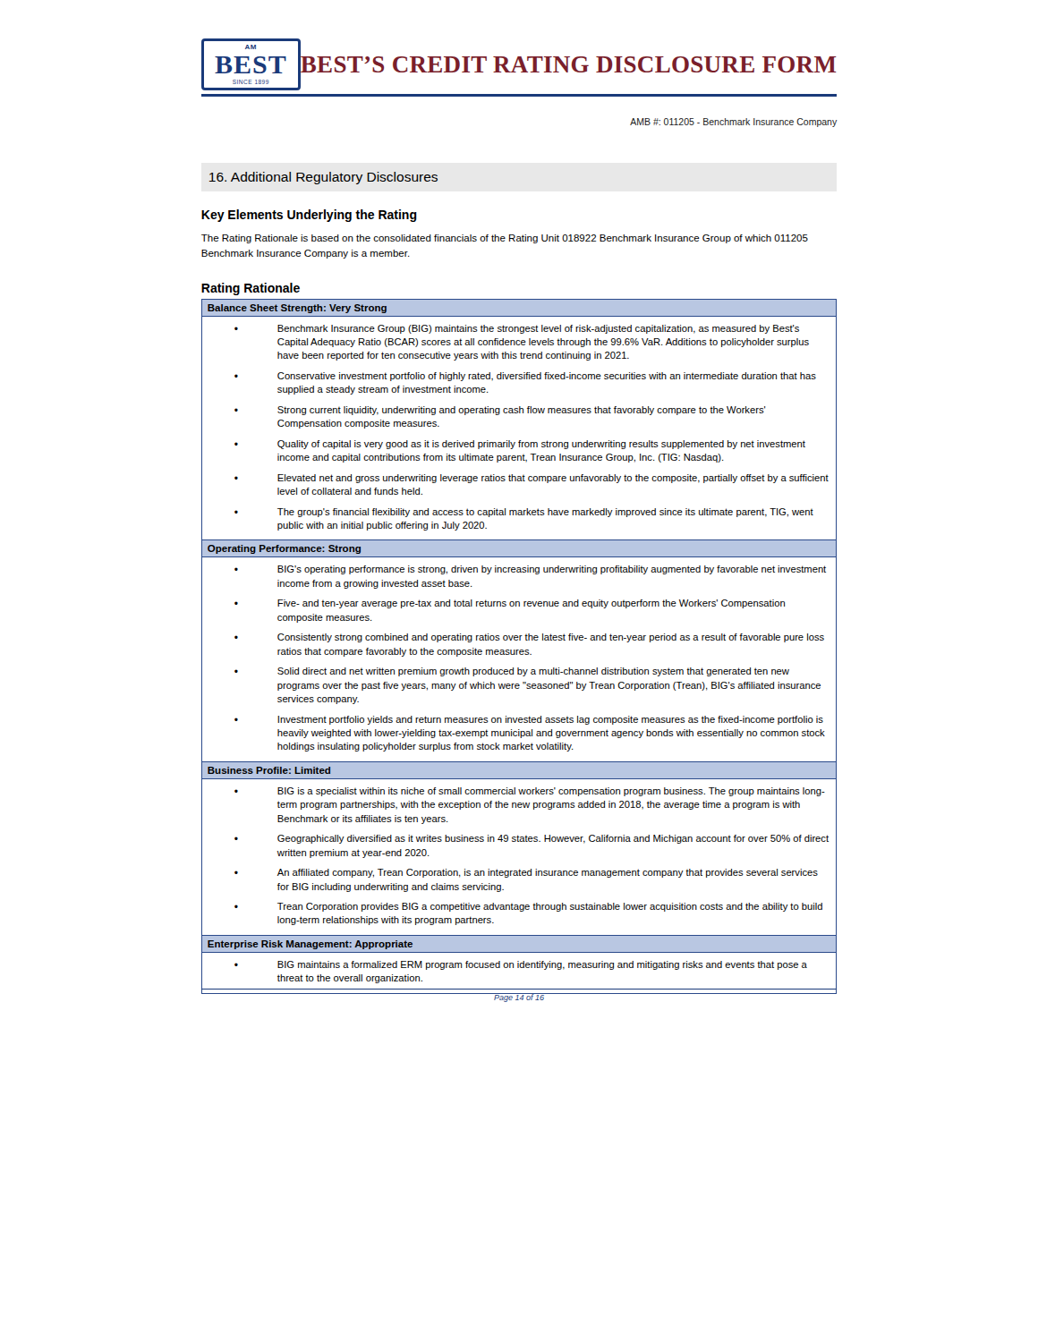AM
BEST
SINCE 1899
BEST’S CREDIT RATING DISCLOSURE FORM
AMB #: 011205 - Benchmark Insurance Company
16. Additional Regulatory Disclosures
Key Elements Underlying the Rating
The Rating Rationale is based on the consolidated financials of the Rating Unit 018922 Benchmark Insurance Group of which 011205 Benchmark Insurance Company is a member.
Rating Rationale
| Balance Sheet Strength: Very Strong |
| Benchmark Insurance Group (BIG) maintains the strongest level of risk-adjusted capitalization, as measured by Best's Capital Adequacy Ratio (BCAR) scores at all confidence levels through the 99.6% VaR. Additions to policyholder surplus have been reported for ten consecutive years with this trend continuing in 2021. Conservative investment portfolio of highly rated, diversified fixed-income securities with an intermediate duration that has supplied a steady stream of investment income. Strong current liquidity, underwriting and operating cash flow measures that favorably compare to the Workers' Compensation composite measures. Quality of capital is very good as it is derived primarily from strong underwriting results supplemented by net investment income and capital contributions from its ultimate parent, Trean Insurance Group, Inc. (TIG: Nasdaq). Elevated net and gross underwriting leverage ratios that compare unfavorably to the composite, partially offset by a sufficient level of collateral and funds held. The group's financial flexibility and access to capital markets have markedly improved since its ultimate parent, TIG, went public with an initial public offering in July 2020. |
| Operating Performance: Strong |
| BIG's operating performance is strong, driven by increasing underwriting profitability augmented by favorable net investment income from a growing invested asset base. Five- and ten-year average pre-tax and total returns on revenue and equity outperform the Workers' Compensation composite measures. Consistently strong combined and operating ratios over the latest five- and ten-year period as a result of favorable pure loss ratios that compare favorably to the composite measures. Solid direct and net written premium growth produced by a multi-channel distribution system that generated ten new programs over the past five years, many of which were "seasoned" by Trean Corporation (Trean), BIG's affiliated insurance services company. Investment portfolio yields and return measures on invested assets lag composite measures as the fixed-income portfolio is heavily weighted with lower-yielding tax-exempt municipal and government agency bonds with essentially no common stock holdings insulating policyholder surplus from stock market volatility. |
| Business Profile: Limited |
| BIG is a specialist within its niche of small commercial workers' compensation program business. The group maintains long-term program partnerships, with the exception of the new programs added in 2018, the average time a program is with Benchmark or its affiliates is ten years. Geographically diversified as it writes business in 49 states. However, California and Michigan account for over 50% of direct written premium at year-end 2020. An affiliated company, Trean Corporation, is an integrated insurance management company that provides several services for BIG including underwriting and claims servicing. Trean Corporation provides BIG a competitive advantage through sustainable lower acquisition costs and the ability to build long-term relationships with its program partners. |
| Enterprise Risk Management: Appropriate |
| BIG maintains a formalized ERM program focused on identifying, measuring and mitigating risks and events that pose a threat to the overall organization. |
Page 14 of 16